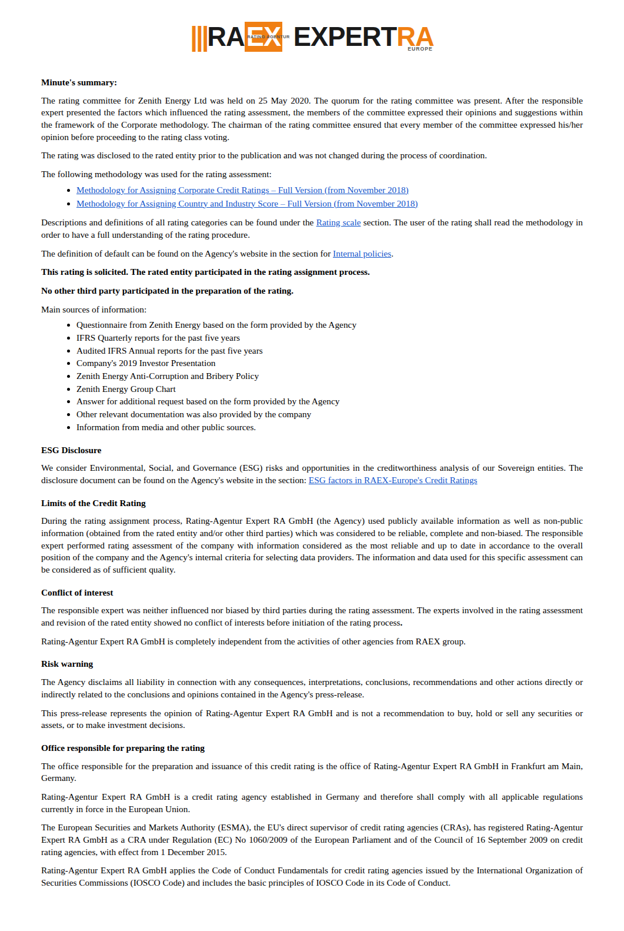|||RAEX RATING AGENTUR EXPERT RA EUROPE
Minute's summary:
The rating committee for Zenith Energy Ltd was held on 25 May 2020. The quorum for the rating committee was present. After the responsible expert presented the factors which influenced the rating assessment, the members of the committee expressed their opinions and suggestions within the framework of the Corporate methodology. The chairman of the rating committee ensured that every member of the committee expressed his/her opinion before proceeding to the rating class voting.
The rating was disclosed to the rated entity prior to the publication and was not changed during the process of coordination.
The following methodology was used for the rating assessment:
Methodology for Assigning Corporate Credit Ratings – Full Version (from November 2018)
Methodology for Assigning Country and Industry Score – Full Version (from November 2018)
Descriptions and definitions of all rating categories can be found under the Rating scale section. The user of the rating shall read the methodology in order to have a full understanding of the rating procedure.
The definition of default can be found on the Agency's website in the section for Internal policies.
This rating is solicited. The rated entity participated in the rating assignment process.
No other third party participated in the preparation of the rating.
Main sources of information:
Questionnaire from Zenith Energy based on the form provided by the Agency
IFRS Quarterly reports for the past five years
Audited IFRS Annual reports for the past five years
Company's 2019 Investor Presentation
Zenith Energy Anti-Corruption and Bribery Policy
Zenith Energy Group Chart
Answer for additional request based on the form provided by the Agency
Other relevant documentation was also provided by the company
Information from media and other public sources.
ESG Disclosure
We consider Environmental, Social, and Governance (ESG) risks and opportunities in the creditworthiness analysis of our Sovereign entities. The disclosure document can be found on the Agency's website in the section: ESG factors in RAEX-Europe's Credit Ratings
Limits of the Credit Rating
During the rating assignment process, Rating-Agentur Expert RA GmbH (the Agency) used publicly available information as well as non-public information (obtained from the rated entity and/or other third parties) which was considered to be reliable, complete and non-biased. The responsible expert performed rating assessment of the company with information considered as the most reliable and up to date in accordance to the overall position of the company and the Agency's internal criteria for selecting data providers. The information and data used for this specific assessment can be considered as of sufficient quality.
Conflict of interest
The responsible expert was neither influenced nor biased by third parties during the rating assessment. The experts involved in the rating assessment and revision of the rated entity showed no conflict of interests before initiation of the rating process.
Rating-Agentur Expert RA GmbH is completely independent from the activities of other agencies from RAEX group.
Risk warning
The Agency disclaims all liability in connection with any consequences, interpretations, conclusions, recommendations and other actions directly or indirectly related to the conclusions and opinions contained in the Agency's press-release.
This press-release represents the opinion of Rating-Agentur Expert RA GmbH and is not a recommendation to buy, hold or sell any securities or assets, or to make investment decisions.
Office responsible for preparing the rating
The office responsible for the preparation and issuance of this credit rating is the office of Rating-Agentur Expert RA GmbH in Frankfurt am Main, Germany.
Rating-Agentur Expert RA GmbH is a credit rating agency established in Germany and therefore shall comply with all applicable regulations currently in force in the European Union.
The European Securities and Markets Authority (ESMA), the EU's direct supervisor of credit rating agencies (CRAs), has registered Rating-Agentur Expert RA GmbH as a CRA under Regulation (EC) No 1060/2009 of the European Parliament and of the Council of 16 September 2009 on credit rating agencies, with effect from 1 December 2015.
Rating-Agentur Expert RA GmbH applies the Code of Conduct Fundamentals for credit rating agencies issued by the International Organization of Securities Commissions (IOSCO Code) and includes the basic principles of IOSCO Code in its Code of Conduct.